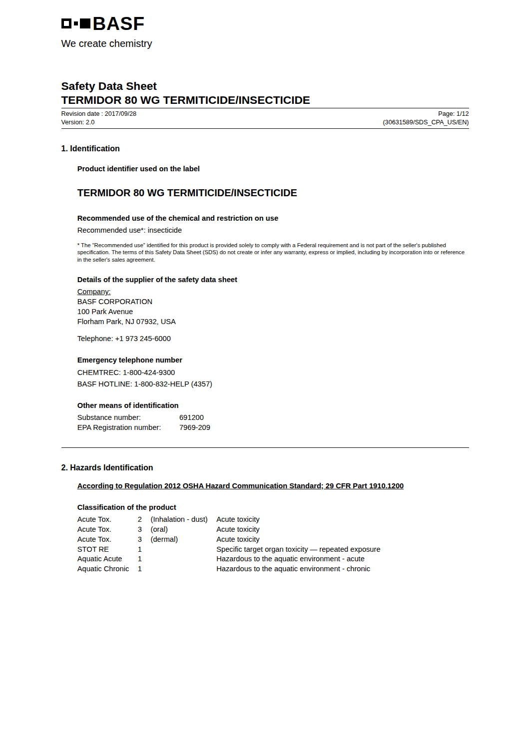BASF
We create chemistry
Safety Data Sheet TERMIDOR 80 WG TERMITICIDE/INSECTICIDE
| Revision date : 2017/09/28 | Page: 1/12 |
| Version: 2.0 | (30631589/SDS_CPA_US/EN) |
1. Identification
Product identifier used on the label
TERMIDOR 80 WG TERMITICIDE/INSECTICIDE
Recommended use of the chemical and restriction on use
Recommended use*: insecticide
* The “Recommended use” identified for this product is provided solely to comply with a Federal requirement and is not part of the seller's published specification. The terms of this Safety Data Sheet (SDS) do not create or infer any warranty, express or implied, including by incorporation into or reference in the seller's sales agreement.
Details of the supplier of the safety data sheet
Company:
BASF CORPORATION
100 Park Avenue
Florham Park, NJ 07932, USA
Telephone: +1 973 245-6000
Emergency telephone number
CHEMTREC: 1-800-424-9300
BASF HOTLINE: 1-800-832-HELP (4357)
Other means of identification
| Substance number: | 691200 |
| EPA Registration number: | 7969-209 |
2. Hazards Identification
According to Regulation 2012 OSHA Hazard Communication Standard; 29 CFR Part 1910.1200
Classification of the product
| Acute Tox. | 2 | (Inhalation - dust) | Acute toxicity |
| Acute Tox. | 3 | (oral) | Acute toxicity |
| Acute Tox. | 3 | (dermal) | Acute toxicity |
| STOT RE | 1 | | Specific target organ toxicity — repeated exposure |
| Aquatic Acute | 1 | | Hazardous to the aquatic environment - acute |
| Aquatic Chronic | 1 | | Hazardous to the aquatic environment - chronic |